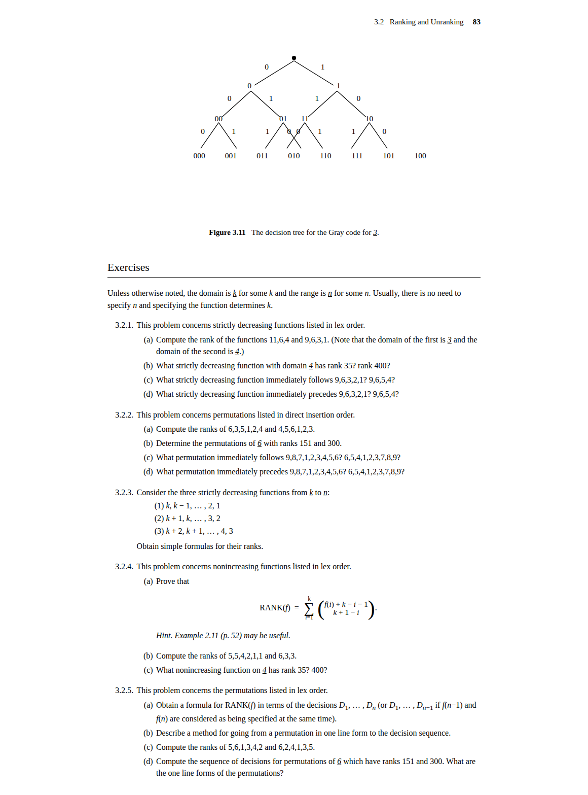3.2 Ranking and Unranking 83
0 1 0 1 0 1 1 0 00 01 11 10 0 1 1 0 0 1 1 0 000 001 011 010 110 111 101 100
Figure 3.11 The decision tree for the Gray code for 3.
Exercises
Unless otherwise noted, the domain is k for some k and the range is n for some n. Usually, there is no need to specify n and specifying the function determines k.
3.2.1. This problem concerns strictly decreasing functions listed in lex order.
(a) Compute the rank of the functions 11,6,4 and 9,6,3,1. (Note that the domain of the first is 3 and the domain of the second is 4.)
(b) What strictly decreasing function with domain 4 has rank 35? rank 400?
(c) What strictly decreasing function immediately follows 9,6,3,2,1? 9,6,5,4?
(d) What strictly decreasing function immediately precedes 9,6,3,2,1? 9,6,5,4?
3.2.2. This problem concerns permutations listed in direct insertion order.
(a) Compute the ranks of 6,3,5,1,2,4 and 4,5,6,1,2,3.
(b) Determine the permutations of 6 with ranks 151 and 300.
(c) What permutation immediately follows 9,8,7,1,2,3,4,5,6? 6,5,4,1,2,3,7,8,9?
(d) What permutation immediately precedes 9,8,7,1,2,3,4,5,6? 6,5,4,1,2,3,7,8,9?
3.2.3. Consider the three strictly decreasing functions from k to n:
(1) k, k − 1, … , 2, 1
(2) k + 1, k, … , 3, 2
(3) k + 2, k + 1, … , 4, 3
Obtain simple formulas for their ranks.
3.2.4. This problem concerns nonincreasing functions listed in lex order.
(a) Prove that
RANK(f) = k∑i=1 ( f(i) + k − i − 1 k + 1 − i ) .
Hint. Example 2.11 (p. 52) may be useful.
(b) Compute the ranks of 5,5,4,2,1,1 and 6,3,3.
(c) What nonincreasing function on 4 has rank 35? 400?
3.2.5. This problem concerns the permutations listed in lex order.
(a) Obtain a formula for RANK(f) in terms of the decisions D1, … , Dn (or D1, … , Dn−1 if f(n−1) and f(n) are considered as being specified at the same time).
(b) Describe a method for going from a permutation in one line form to the decision sequence.
(c) Compute the ranks of 5,6,1,3,4,2 and 6,2,4,1,3,5.
(d) Compute the sequence of decisions for permutations of 6 which have ranks 151 and 300. What are the one line forms of the permutations?